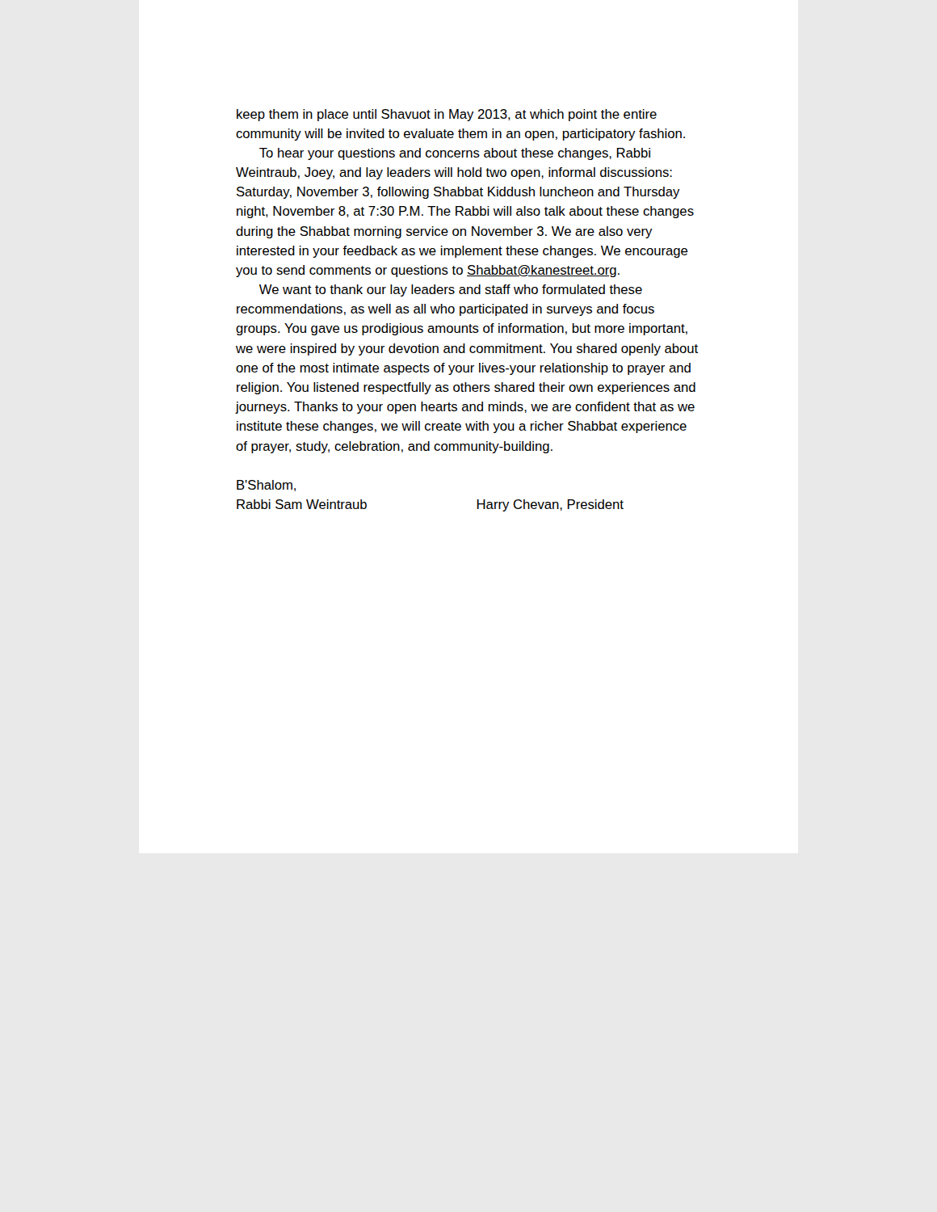keep them in place until Shavuot in May 2013, at which point the entire community will be invited to evaluate them in an open, participatory fashion.
To hear your questions and concerns about these changes, Rabbi Weintraub, Joey, and lay leaders will hold two open, informal discussions: Saturday, November 3, following Shabbat Kiddush luncheon and Thursday night, November 8, at 7:30 P.M. The Rabbi will also talk about these changes during the Shabbat morning service on November 3. We are also very interested in your feedback as we implement these changes. We encourage you to send comments or questions to Shabbat@kanestreet.org.
We want to thank our lay leaders and staff who formulated these recommendations, as well as all who participated in surveys and focus groups. You gave us prodigious amounts of information, but more important, we were inspired by your devotion and commitment. You shared openly about one of the most intimate aspects of your lives-your relationship to prayer and religion. You listened respectfully as others shared their own experiences and journeys. Thanks to your open hearts and minds, we are confident that as we institute these changes, we will create with you a richer Shabbat experience of prayer, study, celebration, and community-building.
B'Shalom,
Rabbi Sam Weintraub Harry Chevan, President